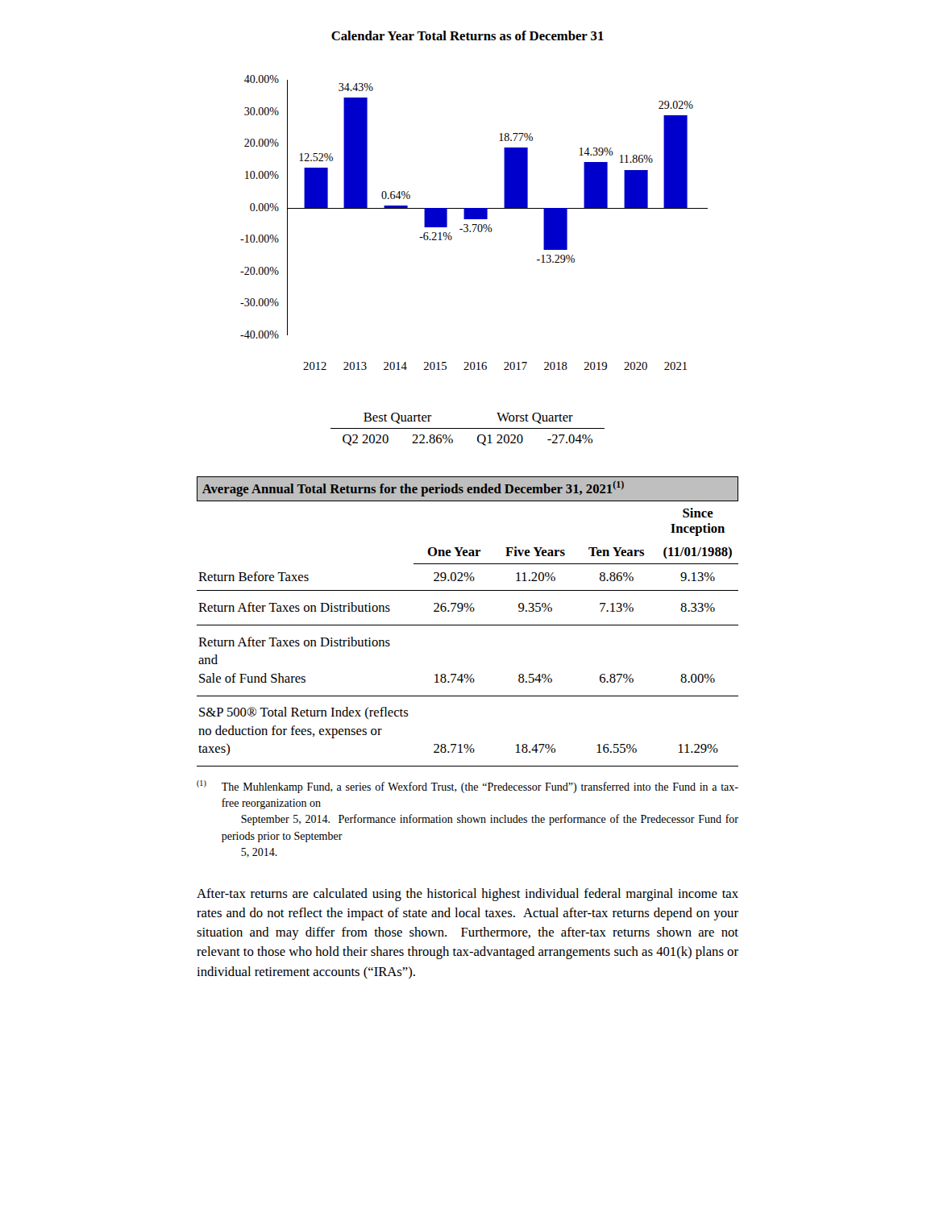Calendar Year Total Returns as of December 31
40.00% 30.00% 20.00% 10.00% 0.00% -10.00% -20.00% -30.00% -40.00%
12.52%
34.43%
0.64%
-6.21%
-3.70%
18.77%
-13.29%
14.39%
11.86%
29.02%
20122013201420152016 20172018201920202021
| Best Quarter | Worst Quarter |
| Q2 2020 | 22.86% | Q1 2020 | -27.04% |
Average Annual Total Returns for the periods ended December 31, 2021(1)
| | | | | Since Inception |
| --- | --- | --- | --- | --- |
| | One Year | Five Years | Ten Years | (11/01/1988) |
| Return Before Taxes | 29.02% | 11.20% | 8.86% | 9.13% |
| Return After Taxes on Distributions | 26.79% | 9.35% | 7.13% | 8.33% |
| Return After Taxes on Distributions and Sale of Fund Shares | 18.74% | 8.54% | 6.87% | 8.00% |
| S&P 500® Total Return Index (reflects no deduction for fees, expenses or taxes) | 28.71% | 18.47% | 16.55% | 11.29% |
(1)
The Muhlenkamp Fund, a series of Wexford Trust, (the “Predecessor Fund”) transferred into the Fund in a tax-free reorganization on September 5, 2014. Performance information shown includes the performance of the Predecessor Fund for periods prior to September 5, 2014.
After-tax returns are calculated using the historical highest individual federal marginal income tax rates and do not reflect the impact of state and local taxes. Actual after-tax returns depend on your situation and may differ from those shown. Furthermore, the after-tax returns shown are not relevant to those who hold their shares through tax-advantaged arrangements such as 401(k) plans or individual retirement accounts (“IRAs”).